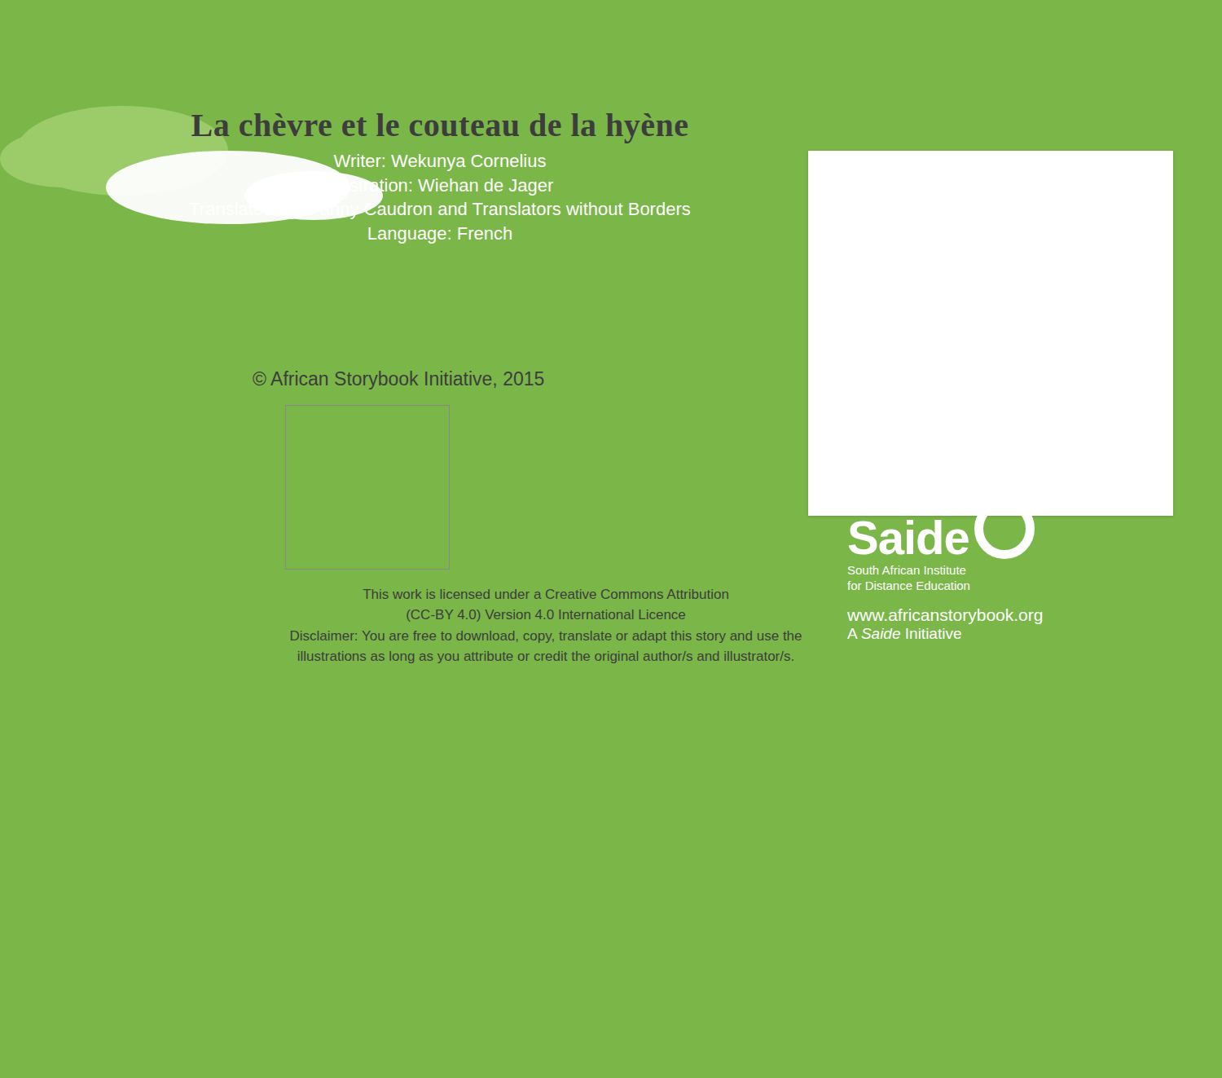La chèvre et le couteau de la hyène
Writer: Wekunya Cornelius
Illustration: Wiehan de Jager
Translated By: Fanny Caudron and Translators without Borders
Language: French
© African Storybook Initiative, 2015
This work is licensed under a Creative Commons Attribution
(CC-BY 4.0) Version 4.0 International Licence
Disclaimer: You are free to download, copy, translate or adapt this story and use the
illustrations as long as you attribute or credit the original author/s and illustrator/s.
Saide
South African Institute
for Distance Education
www.africanstorybook.org A Saide Initiative